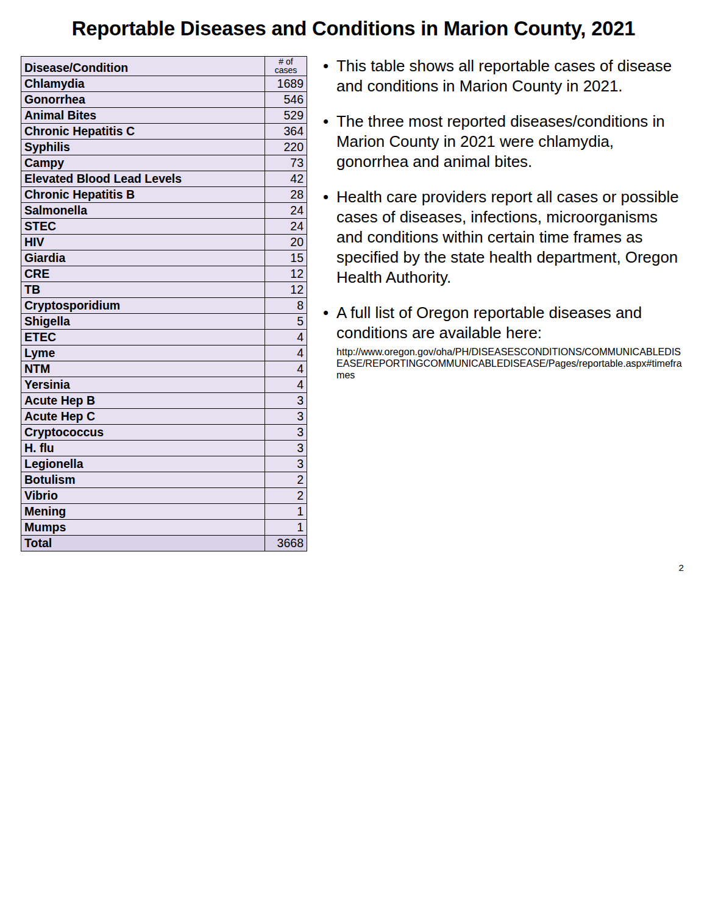Reportable Diseases and Conditions in Marion County, 2021
| Disease/Condition | # of cases |
| --- | --- |
| Chlamydia | 1689 |
| Gonorrhea | 546 |
| Animal Bites | 529 |
| Chronic Hepatitis C | 364 |
| Syphilis | 220 |
| Campy | 73 |
| Elevated Blood Lead Levels | 42 |
| Chronic Hepatitis B | 28 |
| Salmonella | 24 |
| STEC | 24 |
| HIV | 20 |
| Giardia | 15 |
| CRE | 12 |
| TB | 12 |
| Cryptosporidium | 8 |
| Shigella | 5 |
| ETEC | 4 |
| Lyme | 4 |
| NTM | 4 |
| Yersinia | 4 |
| Acute Hep B | 3 |
| Acute Hep C | 3 |
| Cryptococcus | 3 |
| H. flu | 3 |
| Legionella | 3 |
| Botulism | 2 |
| Vibrio | 2 |
| Mening | 1 |
| Mumps | 1 |
| Total | 3668 |
This table shows all reportable cases of disease and conditions in Marion County in 2021.
The three most reported diseases/conditions in Marion County in 2021 were chlamydia, gonorrhea and animal bites.
Health care providers report all cases or possible cases of diseases, infections, microorganisms and conditions within certain time frames as specified by the state health department, Oregon Health Authority.
A full list of Oregon reportable diseases and conditions are available here: http://www.oregon.gov/oha/PH/DISEASESCONDITIONS/COMMUNICABLEDISEASE/REPORTINGCOMMUNICABLEDISEASE/Pages/reportable.aspx#timeframes
2